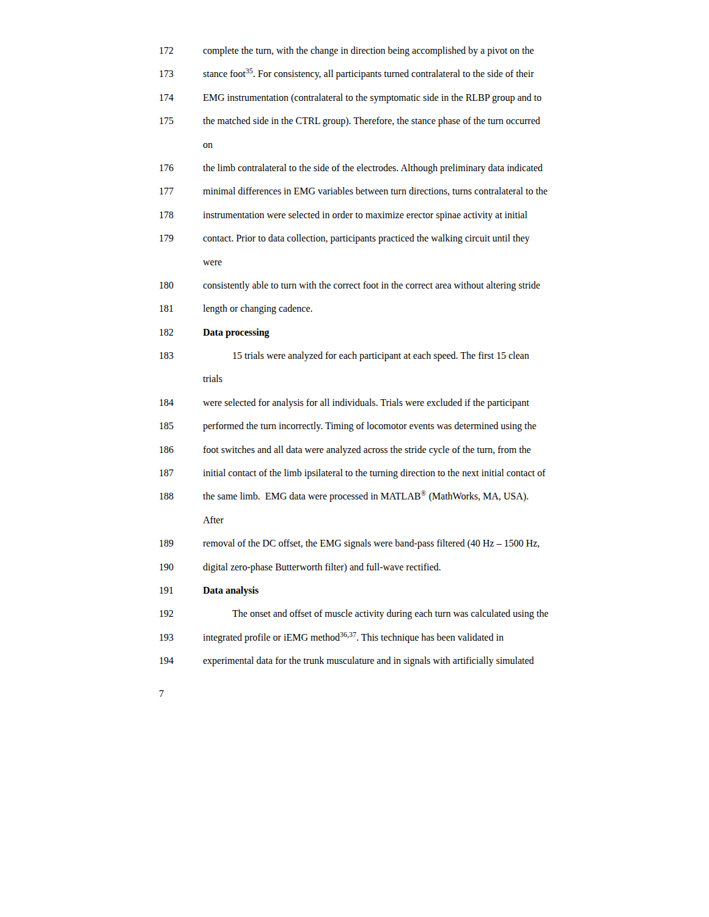complete the turn, with the change in direction being accomplished by a pivot on the
stance foot35. For consistency, all participants turned contralateral to the side of their
EMG instrumentation (contralateral to the symptomatic side in the RLBP group and to
the matched side in the CTRL group). Therefore, the stance phase of the turn occurred on
the limb contralateral to the side of the electrodes. Although preliminary data indicated
minimal differences in EMG variables between turn directions, turns contralateral to the
instrumentation were selected in order to maximize erector spinae activity at initial
contact. Prior to data collection, participants practiced the walking circuit until they were
consistently able to turn with the correct foot in the correct area without altering stride
length or changing cadence.
Data processing
15 trials were analyzed for each participant at each speed. The first 15 clean trials
were selected for analysis for all individuals. Trials were excluded if the participant
performed the turn incorrectly. Timing of locomotor events was determined using the
foot switches and all data were analyzed across the stride cycle of the turn, from the
initial contact of the limb ipsilateral to the turning direction to the next initial contact of
the same limb. EMG data were processed in MATLAB® (MathWorks, MA, USA). After
removal of the DC offset, the EMG signals were band-pass filtered (40 Hz – 1500 Hz,
digital zero-phase Butterworth filter) and full-wave rectified.
Data analysis
The onset and offset of muscle activity during each turn was calculated using the
integrated profile or iEMG method36,37. This technique has been validated in
experimental data for the trunk musculature and in signals with artificially simulated
7